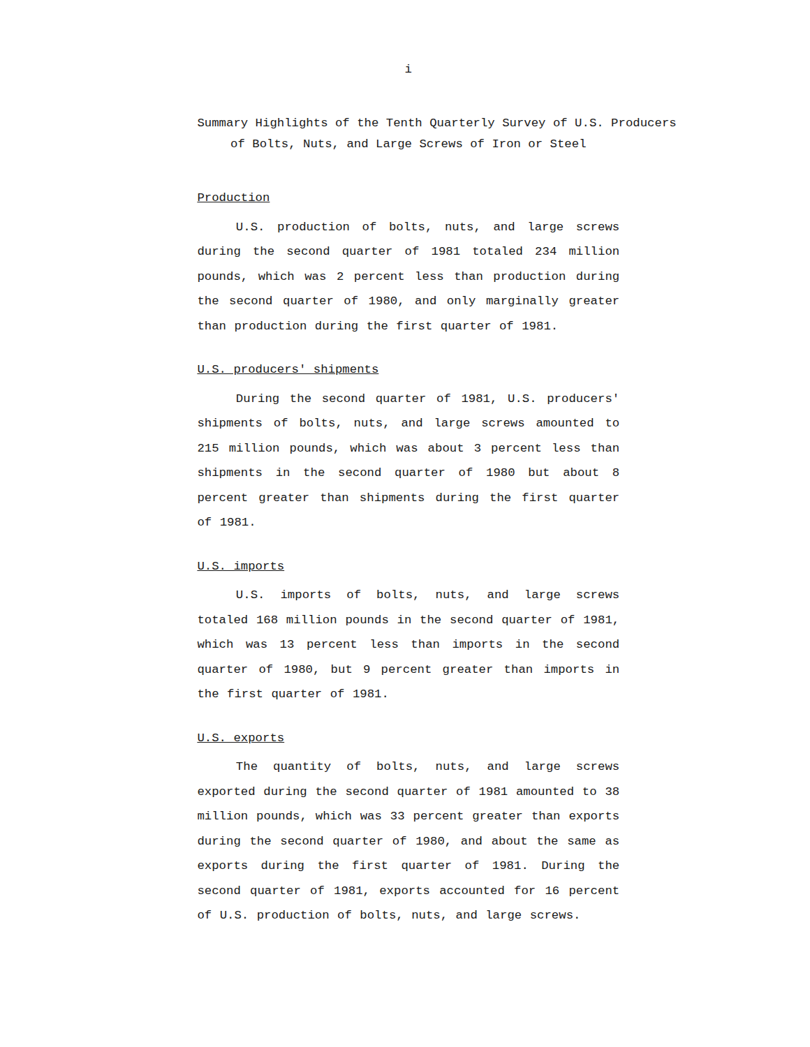i
Summary Highlights of the Tenth Quarterly Survey of U.S. Producers of Bolts, Nuts, and Large Screws of Iron or Steel
Production
U.S. production of bolts, nuts, and large screws during the second quarter of 1981 totaled 234 million pounds, which was 2 percent less than production during the second quarter of 1980, and only marginally greater than production during the first quarter of 1981.
U.S. producers' shipments
During the second quarter of 1981, U.S. producers' shipments of bolts, nuts, and large screws amounted to 215 million pounds, which was about 3 percent less than shipments in the second quarter of 1980 but about 8 percent greater than shipments during the first quarter of 1981.
U.S. imports
U.S. imports of bolts, nuts, and large screws totaled 168 million pounds in the second quarter of 1981, which was 13 percent less than imports in the second quarter of 1980, but 9 percent greater than imports in the first quarter of 1981.
U.S. exports
The quantity of bolts, nuts, and large screws exported during the second quarter of 1981 amounted to 38 million pounds, which was 33 percent greater than exports during the second quarter of 1980, and about the same as exports during the first quarter of 1981. During the second quarter of 1981, exports accounted for 16 percent of U.S. production of bolts, nuts, and large screws.